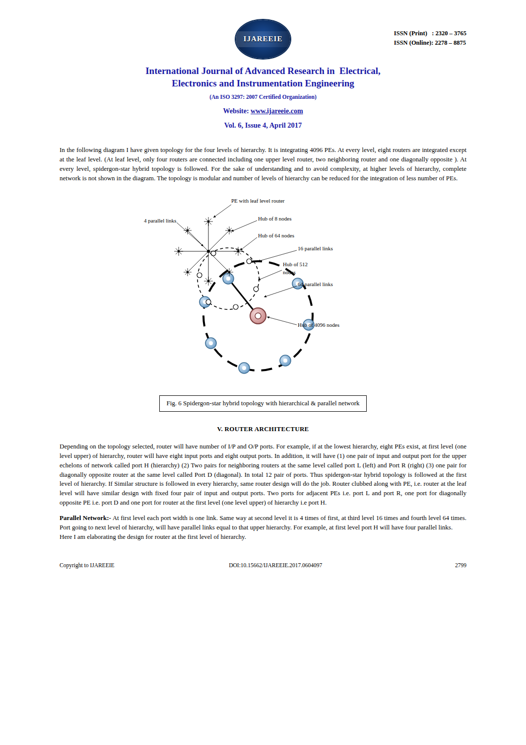ISSN (Print) : 2320 – 3765
ISSN (Online): 2278 – 8875
IJAREEIE
International Journal of Advanced Research in Electrical, Electronics and Instrumentation Engineering
(An ISO 3297: 2007 Certified Organization)
Website: www.ijareeie.com
Vol. 6, Issue 4, April 2017
In the following diagram I have given topology for the four levels of hierarchy. It is integrating 4096 PEs. At every level, eight routers are integrated except at the leaf level. (At leaf level, only four routers are connected including one upper level router, two neighboring router and one diagonally opposite ). At every level, spidergon-star hybrid topology is followed. For the sake of understanding and to avoid complexity, at higher levels of hierarchy, complete network is not shown in the diagram. The topology is modular and number of levels of hierarchy can be reduced for the integration of less number of PEs.
PE with leaf level router 4 parallel links Hub of 8 nodes Hub of 64 nodes 16 parallel links Hub of 512 nodes 64 parallel links Hub of 4096 nodes
Fig. 6 Spidergon-star hybrid topology with hierarchical & parallel network
V. ROUTER ARCHITECTURE
Depending on the topology selected, router will have number of I/P and O/P ports. For example, if at the lowest hierarchy, eight PEs exist, at first level (one level upper) of hierarchy, router will have eight input ports and eight output ports. In addition, it will have (1) one pair of input and output port for the upper echelons of network called port H (hierarchy) (2) Two pairs for neighboring routers at the same level called port L (left) and Port R (right) (3) one pair for diagonally opposite router at the same level called Port D (diagonal). In total 12 pair of ports. Thus spidergon-star hybrid topology is followed at the first level of hierarchy. If Similar structure is followed in every hierarchy, same router design will do the job. Router clubbed along with PE, i.e. router at the leaf level will have similar design with fixed four pair of input and output ports. Two ports for adjacent PEs i.e. port L and port R, one port for diagonally opposite PE i.e. port D and one port for router at the first level (one level upper) of hierarchy i.e port H.
Parallel Network:- At first level each port width is one link. Same way at second level it is 4 times of first, at third level 16 times and fourth level 64 times. Port going to next level of hierarchy, will have parallel links equal to that upper hierarchy. For example, at first level port H will have four parallel links.
Here I am elaborating the design for router at the first level of hierarchy.
Copyright to IJAREEIE
DOI:10.15662/IJAREEIE.2017.0604097
2799